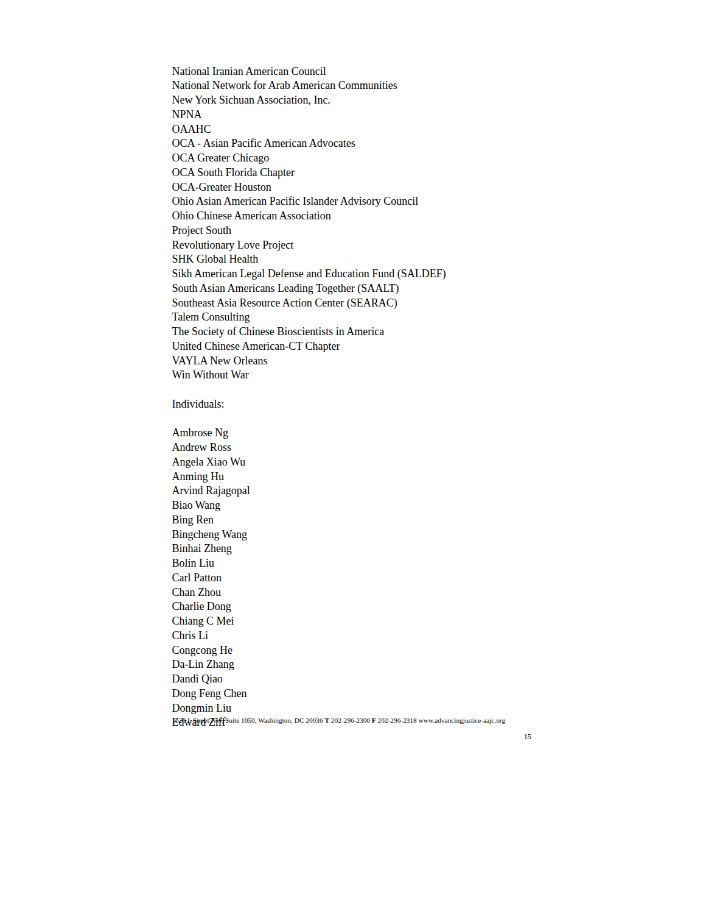National Iranian American Council
National Network for Arab American Communities
New York Sichuan Association, Inc.
NPNA
OAAHC
OCA - Asian Pacific American Advocates
OCA Greater Chicago
OCA South Florida Chapter
OCA-Greater Houston
Ohio Asian American Pacific Islander Advisory Council
Ohio Chinese American Association
Project South
Revolutionary Love Project
SHK Global Health
Sikh American Legal Defense and Education Fund (SALDEF)
South Asian Americans Leading Together (SAALT)
Southeast Asia Resource Action Center (SEARAC)
Talem Consulting
The Society of Chinese Bioscientists in America
United Chinese American-CT Chapter
VAYLA New Orleans
Win Without War
Individuals:
Ambrose Ng
Andrew Ross
Angela Xiao Wu
Anming Hu
Arvind Rajagopal
Biao Wang
Bing Ren
Bingcheng Wang
Binhai Zheng
Bolin Liu
Carl Patton
Chan Zhou
Charlie Dong
Chiang C Mei
Chris Li
Congcong He
Da-Lin Zhang
Dandi Qiao
Dong Feng Chen
Dongmin Liu
Edward Ziff
1620 L Street NW, Suite 1050, Washington, DC 20036 T 202-296-2300 F 202-296-2318 www.advancingjustice-aajc.org
15